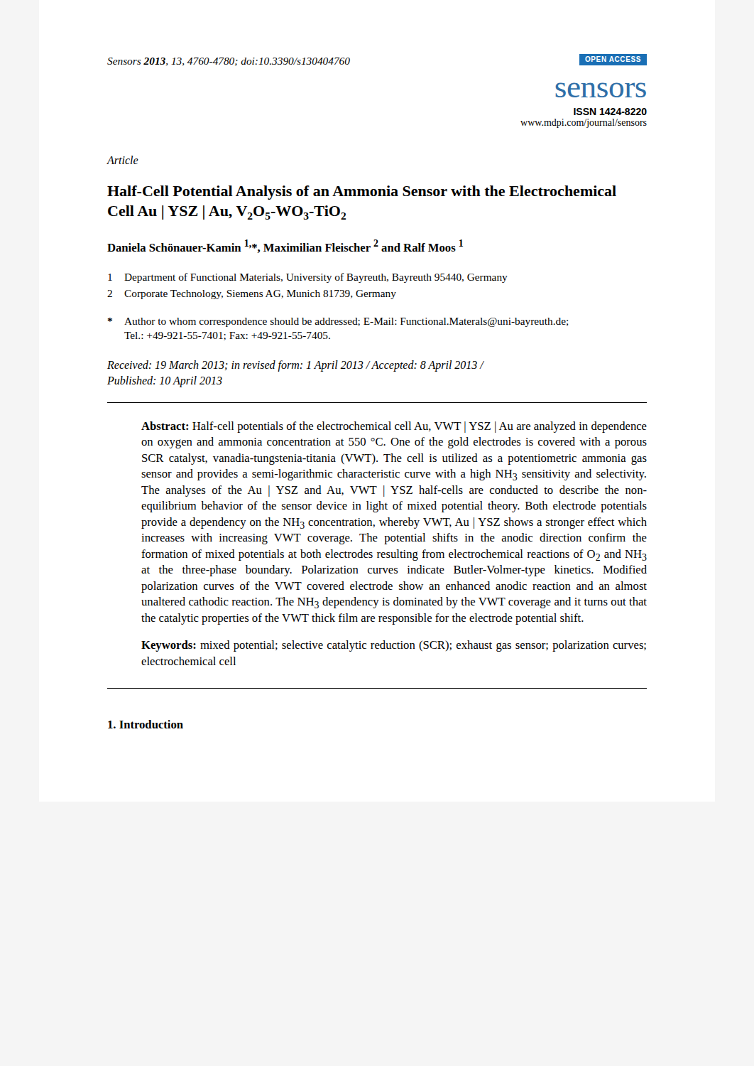Sensors 2013, 13, 4760-4780; doi:10.3390/s130404760
OPEN ACCESS
sensors
ISSN 1424-8220
www.mdpi.com/journal/sensors
Article
Half-Cell Potential Analysis of an Ammonia Sensor with the Electrochemical Cell Au | YSZ | Au, V2O5-WO3-TiO2
Daniela Schönauer-Kamin 1,*, Maximilian Fleischer 2 and Ralf Moos 1
1 Department of Functional Materials, University of Bayreuth, Bayreuth 95440, Germany
2 Corporate Technology, Siemens AG, Munich 81739, Germany
* Author to whom correspondence should be addressed; E-Mail: Functional.Materals@uni-bayreuth.de;
Tel.: +49-921-55-7401; Fax: +49-921-55-7405.
Received: 19 March 2013; in revised form: 1 April 2013 / Accepted: 8 April 2013 /
Published: 10 April 2013
Abstract: Half-cell potentials of the electrochemical cell Au, VWT | YSZ | Au are analyzed in dependence on oxygen and ammonia concentration at 550 °C. One of the gold electrodes is covered with a porous SCR catalyst, vanadia-tungstenia-titania (VWT). The cell is utilized as a potentiometric ammonia gas sensor and provides a semi-logarithmic characteristic curve with a high NH3 sensitivity and selectivity. The analyses of the Au | YSZ and Au, VWT | YSZ half-cells are conducted to describe the non-equilibrium behavior of the sensor device in light of mixed potential theory. Both electrode potentials provide a dependency on the NH3 concentration, whereby VWT, Au | YSZ shows a stronger effect which increases with increasing VWT coverage. The potential shifts in the anodic direction confirm the formation of mixed potentials at both electrodes resulting from electrochemical reactions of O2 and NH3 at the three-phase boundary. Polarization curves indicate Butler-Volmer-type kinetics. Modified polarization curves of the VWT covered electrode show an enhanced anodic reaction and an almost unaltered cathodic reaction. The NH3 dependency is dominated by the VWT coverage and it turns out that the catalytic properties of the VWT thick film are responsible for the electrode potential shift.
Keywords: mixed potential; selective catalytic reduction (SCR); exhaust gas sensor; polarization curves; electrochemical cell
1. Introduction